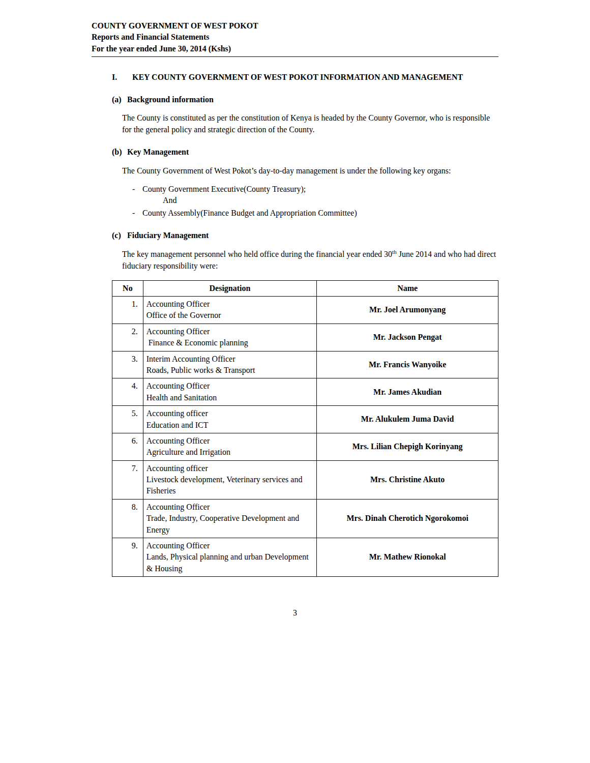COUNTY GOVERNMENT OF WEST POKOT Reports and Financial Statements For the year ended June 30, 2014 (Kshs)
I. KEY COUNTY GOVERNMENT OF WEST POKOT INFORMATION AND MANAGEMENT
(a) Background information
The County is constituted as per the constitution of Kenya is headed by the County Governor, who is responsible for the general policy and strategic direction of the County.
(b) Key Management
The County Government of West Pokot’s day-to-day management is under the following key organs:
County Government Executive(County Treasury);And
County Assembly(Finance Budget and Appropriation Committee)
(c) Fiduciary Management
The key management personnel who held office during the financial year ended 30th June 2014 and who had direct fiduciary responsibility were:
| No | Designation | Name |
| --- | --- | --- |
| 1. | Accounting Officer Office of the Governor | Mr. Joel Arumonyang |
| 2. | Accounting Officer Finance & Economic planning | Mr. Jackson Pengat |
| 3. | Interim Accounting Officer Roads, Public works & Transport | Mr. Francis Wanyoike |
| 4. | Accounting Officer Health and Sanitation | Mr. James Akudian |
| 5. | Accounting officer Education and ICT | Mr. Alukulem Juma David |
| 6. | Accounting Officer Agriculture and Irrigation | Mrs. Lilian Chepigh Korinyang |
| 7. | Accounting officer Livestock development, Veterinary services and Fisheries | Mrs. Christine Akuto |
| 8. | Accounting Officer Trade, Industry, Cooperative Development and Energy | Mrs. Dinah Cherotich Ngorokomoi |
| 9. | Accounting Officer Lands, Physical planning and urban Development & Housing | Mr. Mathew Rionokal |
3